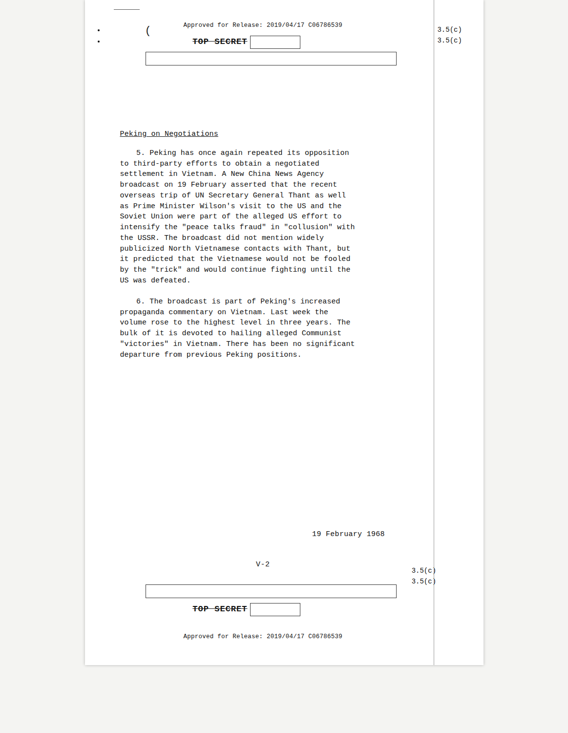(
Approved for Release: 2019/04/17 C06786539
3.5(c)
3.5(c)
TOP SECRET
Peking on Negotiations
5. Peking has once again repeated its opposition to third-party efforts to obtain a negotiated settlement in Vietnam. A New China News Agency broadcast on 19 February asserted that the recent overseas trip of UN Secretary General Thant as well as Prime Minister Wilson's visit to the US and the Soviet Union were part of the alleged US effort to intensify the "peace talks fraud" in "collusion" with the USSR. The broadcast did not mention widely publicized North Vietnamese contacts with Thant, but it predicted that the Vietnamese would not be fooled by the "trick" and would continue fighting until the US was defeated.
6. The broadcast is part of Peking's increased propaganda commentary on Vietnam. Last week the volume rose to the highest level in three years. The bulk of it is devoted to hailing alleged Communist "victories" in Vietnam. There has been no significant departure from previous Peking positions.
19 February 1968
V-2
3.5(c)
3.5(c)
TOP SECRET
Approved for Release: 2019/04/17 C06786539